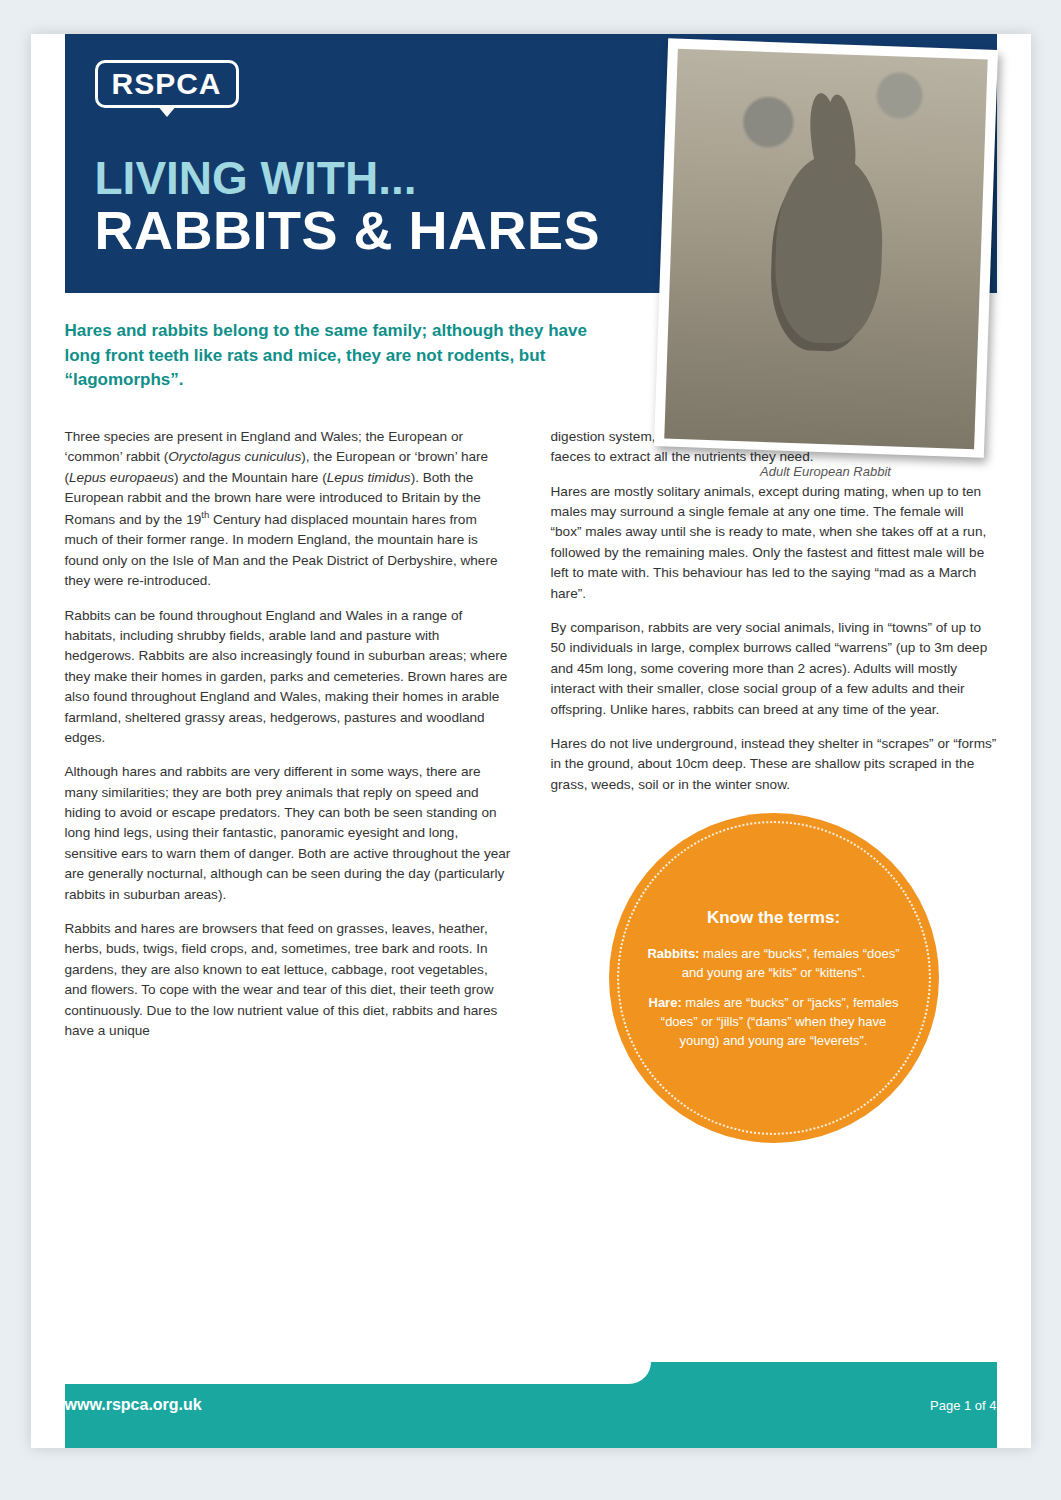RSPCA
LIVING WITH... RABBITS & HARES
Adult European Rabbit
Hares and rabbits belong to the same family; although they have long front teeth like rats and mice, they are not rodents, but “lagomorphs”.
Three species are present in England and Wales; the European or ‘common’ rabbit (Oryctolagus cuniculus), the European or ‘brown’ hare (Lepus europaeus) and the Mountain hare (Lepus timidus). Both the European rabbit and the brown hare were introduced to Britain by the Romans and by the 19th Century had displaced mountain hares from much of their former range. In modern England, the mountain hare is found only on the Isle of Man and the Peak District of Derbyshire, where they were re-introduced.
Rabbits can be found throughout England and Wales in a range of habitats, including shrubby fields, arable land and pasture with hedgerows. Rabbits are also increasingly found in suburban areas; where they make their homes in garden, parks and cemeteries. Brown hares are also found throughout England and Wales, making their homes in arable farmland, sheltered grassy areas, hedgerows, pastures and woodland edges.
Although hares and rabbits are very different in some ways, there are many similarities; they are both prey animals that reply on speed and hiding to avoid or escape predators. They can both be seen standing on long hind legs, using their fantastic, panoramic eyesight and long, sensitive ears to warn them of danger. Both are active throughout the year are generally nocturnal, although can be seen during the day (particularly rabbits in suburban areas).
Rabbits and hares are browsers that feed on grasses, leaves, heather, herbs, buds, twigs, field crops, and, sometimes, tree bark and roots. In gardens, they are also known to eat lettuce, cabbage, root vegetables, and flowers. To cope with the wear and tear of this diet, their teeth grow continuously. Due to the low nutrient value of this diet, rabbits and hares have a unique
digestion system, called “caecotrophy”, which involves eating their own faeces to extract all the nutrients they need.
Hares are mostly solitary animals, except during mating, when up to ten males may surround a single female at any one time. The female will “box” males away until she is ready to mate, when she takes off at a run, followed by the remaining males. Only the fastest and fittest male will be left to mate with. This behaviour has led to the saying “mad as a March hare”.
By comparison, rabbits are very social animals, living in “towns” of up to 50 individuals in large, complex burrows called “warrens” (up to 3m deep and 45m long, some covering more than 2 acres). Adults will mostly interact with their smaller, close social group of a few adults and their offspring. Unlike hares, rabbits can breed at any time of the year.
Hares do not live underground, instead they shelter in “scrapes” or “forms” in the ground, about 10cm deep. These are shallow pits scraped in the grass, weeds, soil or in the winter snow.
Know the terms:
Rabbits: males are “bucks”, females “does” and young are “kits” or “kittens”.
Hare: males are “bucks” or “jacks”, females “does” or “jills” (“dams” when they have young) and young are “leverets”.
www.rspca.org.uk Page 1 of 4